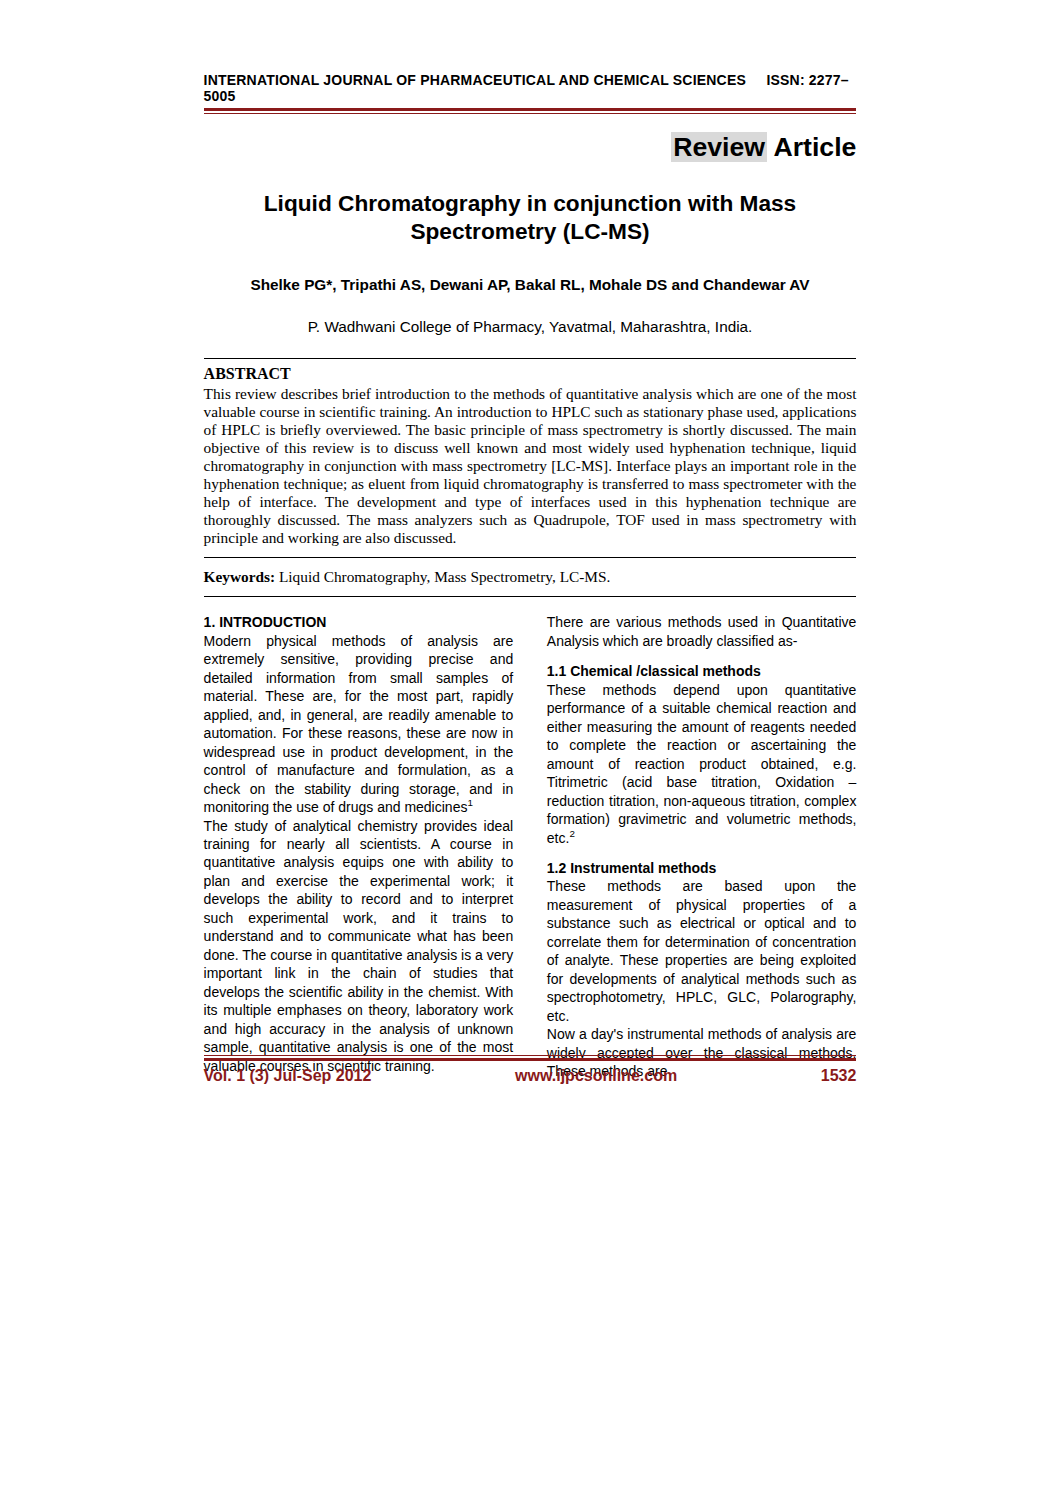INTERNATIONAL JOURNAL OF PHARMACEUTICAL AND CHEMICAL SCIENCES ISSN: 2277–5005
Review Article
Liquid Chromatography in conjunction with Mass Spectrometry (LC-MS)
Shelke PG*, Tripathi AS, Dewani AP, Bakal RL, Mohale DS and Chandewar AV
P. Wadhwani College of Pharmacy, Yavatmal, Maharashtra, India.
ABSTRACT
This review describes brief introduction to the methods of quantitative analysis which are one of the most valuable course in scientific training. An introduction to HPLC such as stationary phase used, applications of HPLC is briefly overviewed. The basic principle of mass spectrometry is shortly discussed. The main objective of this review is to discuss well known and most widely used hyphenation technique, liquid chromatography in conjunction with mass spectrometry [LC-MS]. Interface plays an important role in the hyphenation technique; as eluent from liquid chromatography is transferred to mass spectrometer with the help of interface. The development and type of interfaces used in this hyphenation technique are thoroughly discussed. The mass analyzers such as Quadrupole, TOF used in mass spectrometry with principle and working are also discussed.
Keywords: Liquid Chromatography, Mass Spectrometry, LC-MS.
1. INTRODUCTION
Modern physical methods of analysis are extremely sensitive, providing precise and detailed information from small samples of material. These are, for the most part, rapidly applied, and, in general, are readily amenable to automation. For these reasons, these are now in widespread use in product development, in the control of manufacture and formulation, as a check on the stability during storage, and in monitoring the use of drugs and medicines1
The study of analytical chemistry provides ideal training for nearly all scientists. A course in quantitative analysis equips one with ability to plan and exercise the experimental work; it develops the ability to record and to interpret such experimental work, and it trains to understand and to communicate what has been done. The course in quantitative analysis is a very important link in the chain of studies that develops the scientific ability in the chemist. With its multiple emphases on theory, laboratory work and high accuracy in the analysis of unknown sample, quantitative analysis is one of the most valuable courses in scientific training.
There are various methods used in Quantitative Analysis which are broadly classified as-
1.1 Chemical /classical methods
These methods depend upon quantitative performance of a suitable chemical reaction and either measuring the amount of reagents needed to complete the reaction or ascertaining the amount of reaction product obtained, e.g. Titrimetric (acid base titration, Oxidation – reduction titration, non-aqueous titration, complex formation) gravimetric and volumetric methods, etc.2
1.2 Instrumental methods
These methods are based upon the measurement of physical properties of a substance such as electrical or optical and to correlate them for determination of concentration of analyte. These properties are being exploited for developments of analytical methods such as spectrophotometry, HPLC, GLC, Polarography, etc.
Now a day's instrumental methods of analysis are widely accepted over the classical methods. These methods are
Vol. 1 (3) Jul-Sep 2012 www.ijpcsonline.com 1532